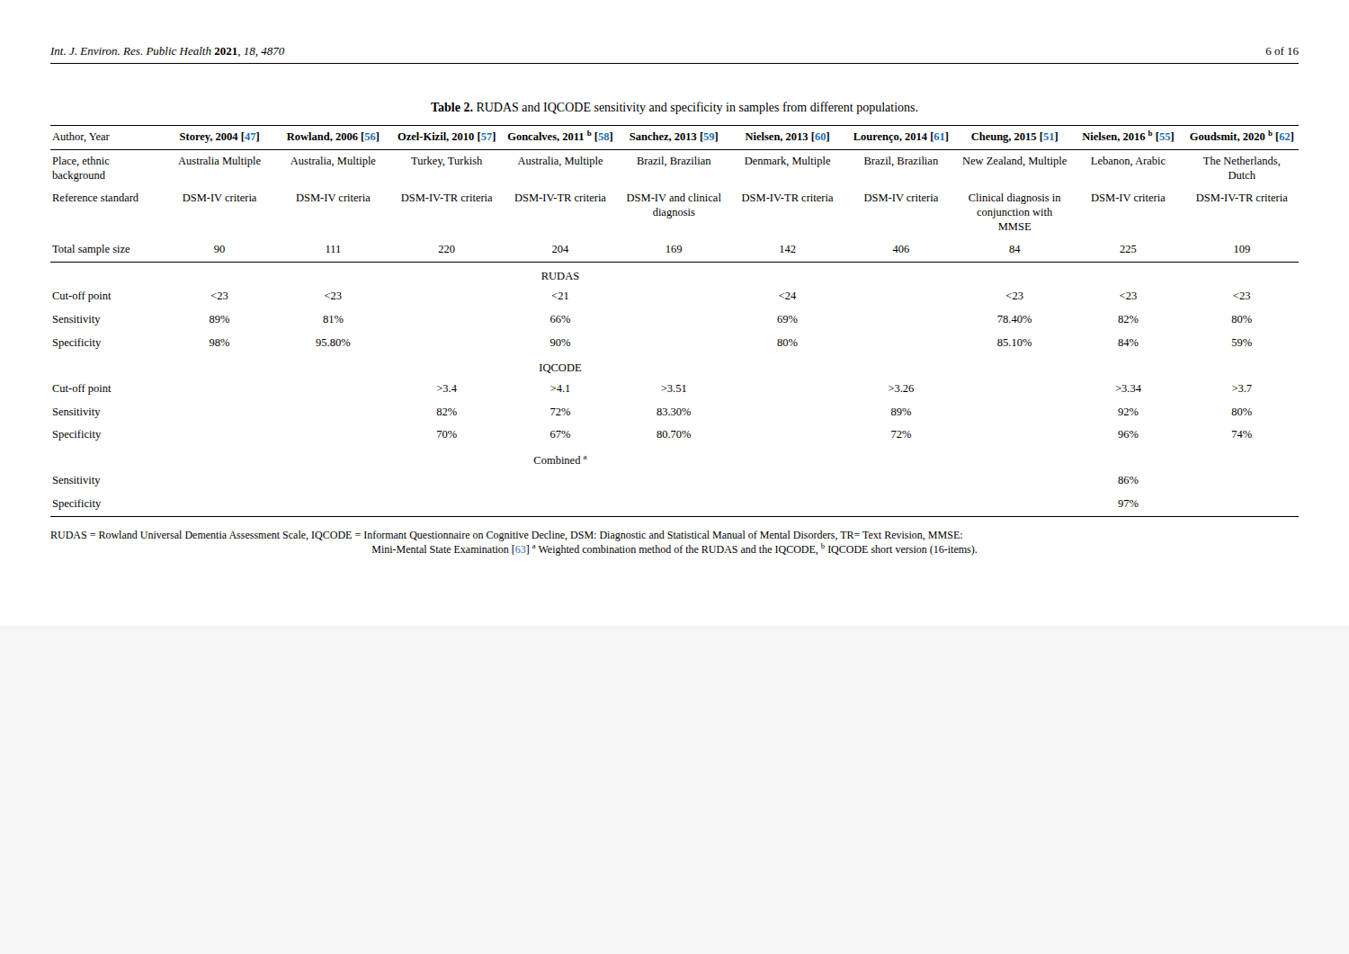Int. J. Environ. Res. Public Health 2021, 18, 4870
6 of 16
Table 2. RUDAS and IQCODE sensitivity and specificity in samples from different populations.
| Author, Year | Storey, 2004 [ 47 ] | Rowland, 2006 [ 56 ] | Ozel-Kizil, 2010 [ 57 ] | Goncalves, 2011 b [ 58 ] | Sanchez, 2013 [ 59 ] | Nielsen, 2013 [ 60 ] | Lourenço, 2014 [ 61 ] | Cheung, 2015 [ 51 ] | Nielsen, 2016 b [ 55 ] | Goudsmit, 2020 b [ 62 ] |
| --- | --- | --- | --- | --- | --- | --- | --- | --- | --- | --- |
| Place, ethnic background | Australia Multiple | Australia, Multiple | Turkey, Turkish | Australia, Multiple | Brazil, Brazilian | Denmark, Multiple | Brazil, Brazilian | New Zealand, Multiple | Lebanon, Arabic | The Netherlands, Dutch |
| Reference standard | DSM-IV criteria | DSM-IV criteria | DSM-IV-TR criteria | DSM-IV-TR criteria | DSM-IV and clinical diagnosis | DSM-IV-TR criteria | DSM-IV criteria | Clinical diagnosis in conjunction with MMSE | DSM-IV criteria | DSM-IV-TR criteria |
| Total sample size | 90 | 111 | 220 | 204 | 169 | 142 | 406 | 84 | 225 | 109 |
| | | | | RUDAS | | | | | | |
| Cut-off point | <23 | <23 | | <21 | | <24 | | <23 | <23 | <23 |
| Sensitivity | 89% | 81% | | 66% | | 69% | | 78.40% | 82% | 80% |
| Specificity | 98% | 95.80% | | 90% | | 80% | | 85.10% | 84% | 59% |
| | | | | IQCODE | | | | | | |
| Cut-off point | | | >3.4 | >4.1 | >3.51 | | >3.26 | | >3.34 | >3.7 |
| Sensitivity | | | 82% | 72% | 83.30% | | 89% | | 92% | 80% |
| Specificity | | | 70% | 67% | 80.70% | | 72% | | 96% | 74% |
| | | | | Combined a | | | | | | |
| Sensitivity | | | | | | | | | 86% | |
| Specificity | | | | | | | | | 97% | |
RUDAS = Rowland Universal Dementia Assessment Scale, IQCODE = Informant Questionnaire on Cognitive Decline, DSM: Diagnostic and Statistical Manual of Mental Disorders, TR= Text Revision, MMSE: Mini-Mental State Examination [63] a Weighted combination method of the RUDAS and the IQCODE, b IQCODE short version (16-items).